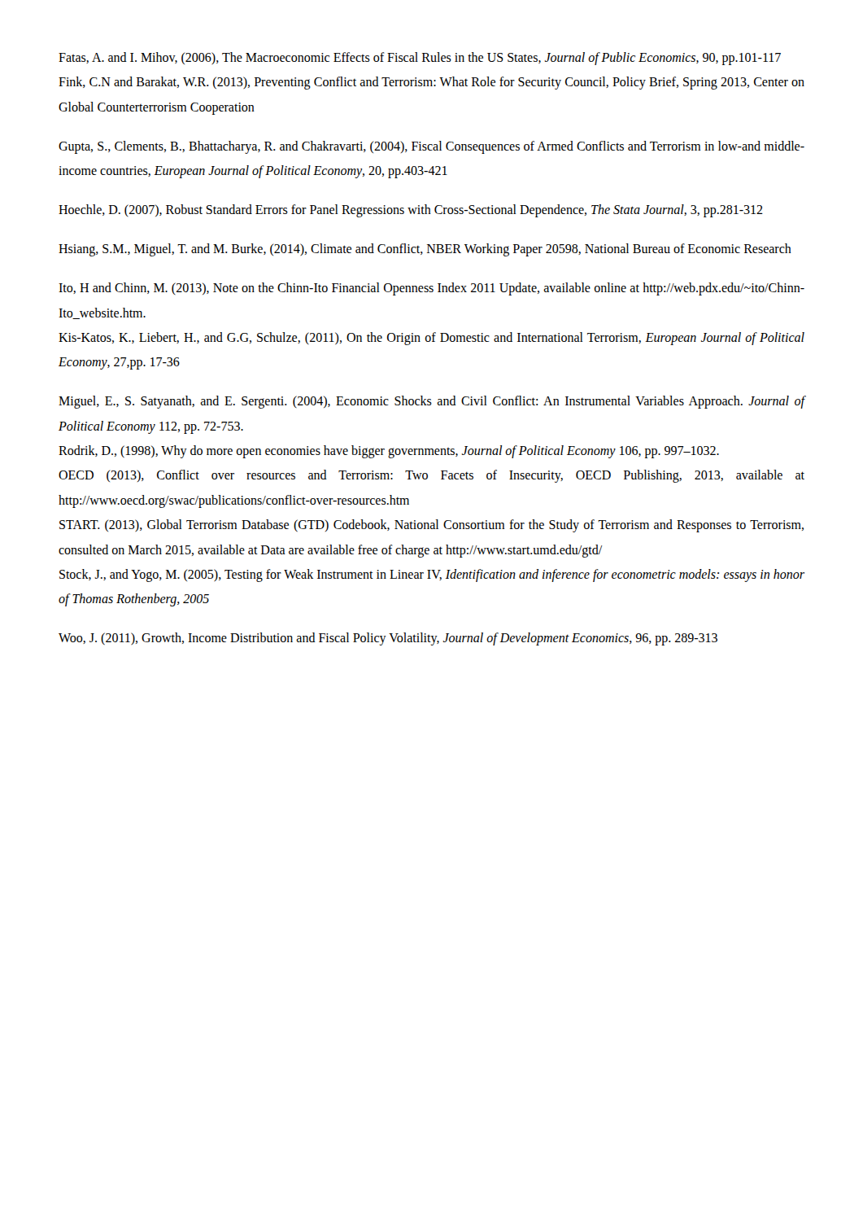Fatas, A. and I. Mihov, (2006), The Macroeconomic Effects of Fiscal Rules in the US States, Journal of Public Economics, 90, pp.101-117
Fink, C.N and Barakat, W.R. (2013), Preventing Conflict and Terrorism: What Role for Security Council, Policy Brief, Spring 2013, Center on Global Counterterrorism Cooperation
Gupta, S., Clements, B., Bhattacharya, R. and Chakravarti, (2004), Fiscal Consequences of Armed Conflicts and Terrorism in low-and middle-income countries, European Journal of Political Economy, 20, pp.403-421
Hoechle, D. (2007), Robust Standard Errors for Panel Regressions with Cross-Sectional Dependence, The Stata Journal, 3, pp.281-312
Hsiang, S.M., Miguel, T. and M. Burke, (2014), Climate and Conflict, NBER Working Paper 20598, National Bureau of Economic Research
Ito, H and Chinn, M. (2013), Note on the Chinn-Ito Financial Openness Index 2011 Update, available online at http://web.pdx.edu/~ito/Chinn-Ito_website.htm.
Kis-Katos, K., Liebert, H., and G.G, Schulze, (2011), On the Origin of Domestic and International Terrorism, European Journal of Political Economy, 27,pp. 17-36
Miguel, E., S. Satyanath, and E. Sergenti. (2004), Economic Shocks and Civil Conflict: An Instrumental Variables Approach. Journal of Political Economy 112, pp. 72-753.
Rodrik, D., (1998), Why do more open economies have bigger governments, Journal of Political Economy 106, pp. 997–1032.
OECD (2013), Conflict over resources and Terrorism: Two Facets of Insecurity, OECD Publishing, 2013, available at http://www.oecd.org/swac/publications/conflict-over-resources.htm
START. (2013), Global Terrorism Database (GTD) Codebook, National Consortium for the Study of Terrorism and Responses to Terrorism, consulted on March 2015, available at Data are available free of charge at http://www.start.umd.edu/gtd/
Stock, J., and Yogo, M. (2005), Testing for Weak Instrument in Linear IV, Identification and inference for econometric models: essays in honor of Thomas Rothenberg, 2005
Woo, J. (2011), Growth, Income Distribution and Fiscal Policy Volatility, Journal of Development Economics, 96, pp. 289-313